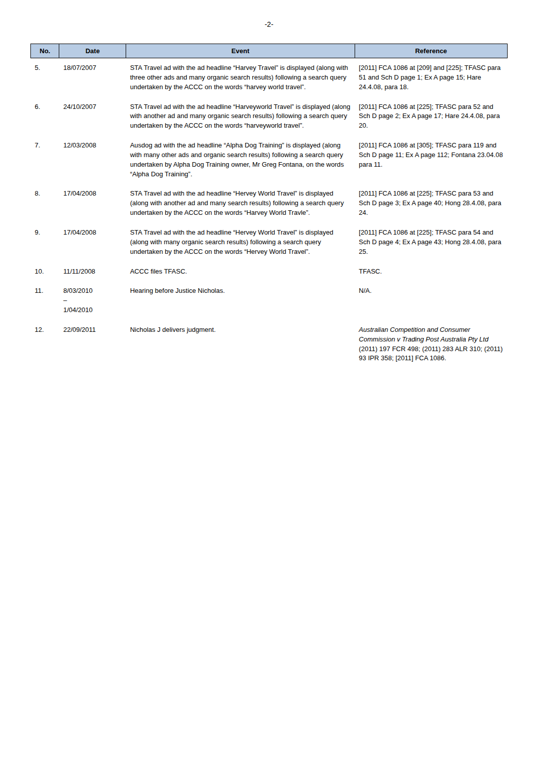-2-
| No. | Date | Event | Reference |
| --- | --- | --- | --- |
| 5. | 18/07/2007 | STA Travel ad with the ad headline “Harvey Travel” is displayed (along with three other ads and many organic search results) following a search query undertaken by the ACCC on the words “harvey world travel”. | [2011] FCA 1086 at [209] and [225]; TFASC para 51 and Sch D page 1; Ex A page 15; Hare 24.4.08, para 18. |
| 6. | 24/10/2007 | STA Travel ad with the ad headline “Harveyworld Travel” is displayed (along with another ad and many organic search results) following a search query undertaken by the ACCC on the words “harveyworld travel”. | [2011] FCA 1086 at [225]; TFASC para 52 and Sch D page 2; Ex A page 17; Hare 24.4.08, para 20. |
| 7. | 12/03/2008 | Ausdog ad with the ad headline “Alpha Dog Training” is displayed (along with many other ads and organic search results) following a search query undertaken by Alpha Dog Training owner, Mr Greg Fontana, on the words “Alpha Dog Training”. | [2011] FCA 1086 at [305]; TFASC para 119 and Sch D page 11; Ex A page 112; Fontana 23.04.08 para 11. |
| 8. | 17/04/2008 | STA Travel ad with the ad headline “Hervey World Travel” is displayed (along with another ad and many search results) following a search query undertaken by the ACCC on the words “Harvey World Travle”. | [2011] FCA 1086 at [225]; TFASC para 53 and Sch D page 3; Ex A page 40; Hong 28.4.08, para 24. |
| 9. | 17/04/2008 | STA Travel ad with the ad headline “Hervey World Travel” is displayed (along with many organic search results) following a search query undertaken by the ACCC on the words “Hervey World Travel”. | [2011] FCA 1086 at [225]; TFASC para 54 and Sch D page 4; Ex A page 43; Hong 28.4.08, para 25. |
| 10. | 11/11/2008 | ACCC files TFASC. | TFASC. |
| 11. | 8/03/2010 – 1/04/2010 | Hearing before Justice Nicholas. | N/A. |
| 12. | 22/09/2011 | Nicholas J delivers judgment. | Australian Competition and Consumer Commission v Trading Post Australia Pty Ltd (2011) 197 FCR 498; (2011) 283 ALR 310; (2011) 93 IPR 358; [2011] FCA 1086. |